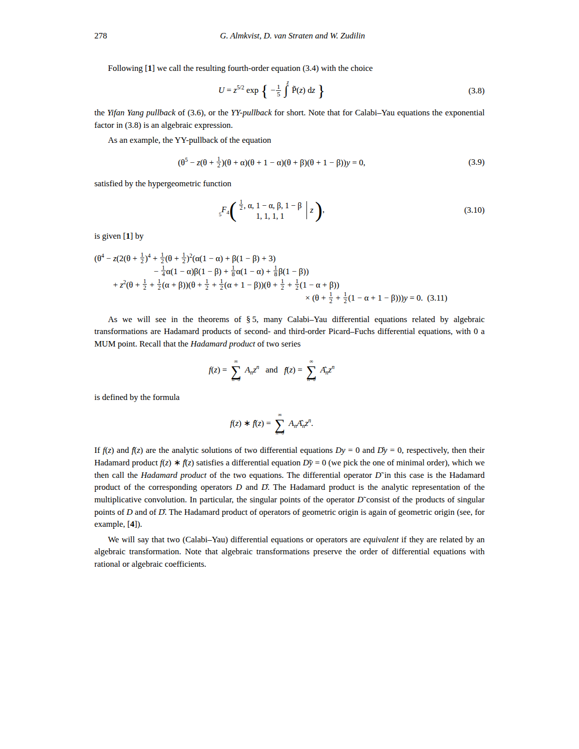278 G. Almkvist, D. van Straten and W. Zudilin
Following [1] we call the resulting fourth-order equation (3.4) with the choice
U = z5/2 exp { −15 ∫z P̃(z) dz }
(3.8)
the Yifan Yang pullback of (3.6), or the YY-pullback for short. Note that for Calabi–Yau equations the exponential factor in (3.8) is an algebraic expression.
As an example, the YY-pullback of the equation
(θ5 − z(θ + 12)(θ + α)(θ + 1 − α)(θ + β)(θ + 1 − β))y = 0,
(3.9)
satisfied by the hypergeometric function
5F4(12, α, 1 − α, β, 1 − β 1, 1, 1, 1 z),
(3.10)
is given [1] by
(θ4 − z(2(θ + 12)4 + 12(θ + 12)2(α(1 − α) + β(1 − β) + 3)
− 14α(1 − α)β(1 − β) + 18α(1 − α) + 18β(1 − β))
+ z2(θ + 12 + 12(α + β))(θ + 12 + 12(α + 1 − β))(θ + 12 + 12(1 − α + β))
× (θ + 12 + 12(1 − α + 1 − β)))y = 0. (3.11)
As we will see in the theorems of § 5, many Calabi–Yau differential equations related by algebraic transformations are Hadamard products of second- and third-order Picard–Fuchs differential equations, with 0 a MUM point. Recall that the Hadamard product of two series
f(z) = ∞∑n=0 Anzn and f̂(z) = ∞∑n=0 Ânzn
is defined by the formula
f(z) ∗ f̂(z) = ∞∑n=0 AnÂnzn.
If f(z) and f̂(z) are the analytic solutions of two differential equations Dy = 0 and D̂y = 0, respectively, then their Hadamard product f(z) ∗ f̂(z) satisfies a differential equation D̃y = 0 (we pick the one of minimal order), which we then call the Hadamard product of the two equations. The differential operator D̃ in this case is the Hadamard product of the corresponding operators D and D̂. The Hadamard product is the analytic representation of the multiplicative convolution. In particular, the singular points of the operator D̃ consist of the products of singular points of D and of D̂. The Hadamard product of operators of geometric origin is again of geometric origin (see, for example, [4]).
We will say that two (Calabi–Yau) differential equations or operators are equivalent if they are related by an algebraic transformation. Note that algebraic transformations preserve the order of differential equations with rational or algebraic coefficients.